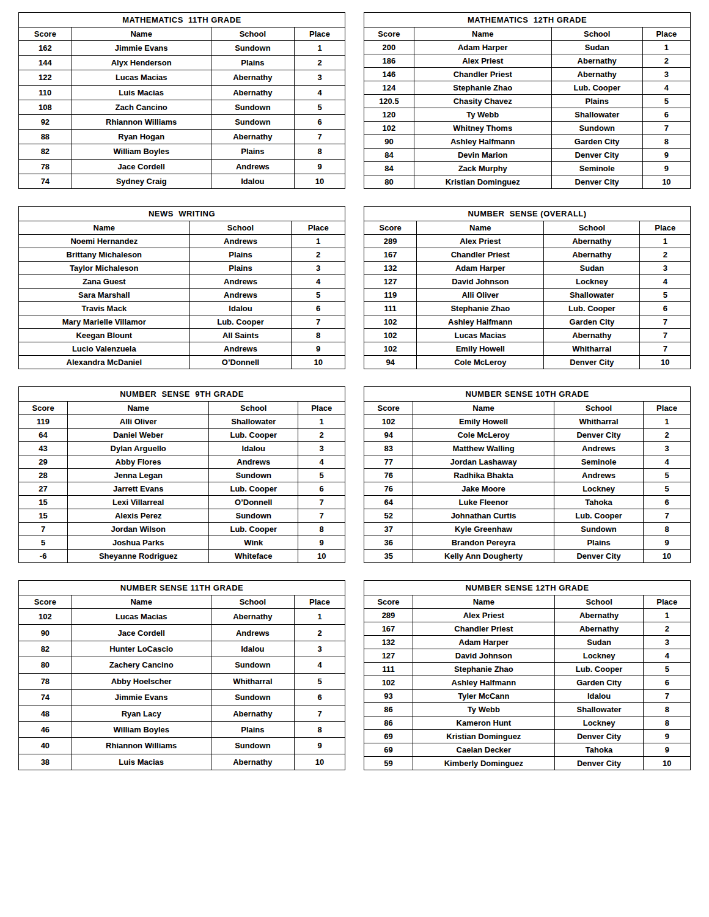MATHEMATICS 11TH GRADE
| Score | Name | School | Place |
| --- | --- | --- | --- |
| 162 | Jimmie Evans | Sundown | 1 |
| 144 | Alyx Henderson | Plains | 2 |
| 122 | Lucas Macias | Abernathy | 3 |
| 110 | Luis Macias | Abernathy | 4 |
| 108 | Zach Cancino | Sundown | 5 |
| 92 | Rhiannon Williams | Sundown | 6 |
| 88 | Ryan Hogan | Abernathy | 7 |
| 82 | William Boyles | Plains | 8 |
| 78 | Jace Cordell | Andrews | 9 |
| 74 | Sydney Craig | Idalou | 10 |
MATHEMATICS 12TH GRADE
| Score | Name | School | Place |
| --- | --- | --- | --- |
| 200 | Adam Harper | Sudan | 1 |
| 186 | Alex Priest | Abernathy | 2 |
| 146 | Chandler Priest | Abernathy | 3 |
| 124 | Stephanie Zhao | Lub. Cooper | 4 |
| 120.5 | Chasity Chavez | Plains | 5 |
| 120 | Ty Webb | Shallowater | 6 |
| 102 | Whitney Thoms | Sundown | 7 |
| 90 | Ashley Halfmann | Garden City | 8 |
| 84 | Devin Marion | Denver City | 9 |
| 84 | Zack Murphy | Seminole | 9 |
| 80 | Kristian Dominguez | Denver City | 10 |
NEWS WRITING
| Name | School | Place |
| --- | --- | --- |
| Noemi Hernandez | Andrews | 1 |
| Brittany Michaleson | Plains | 2 |
| Taylor Michaleson | Plains | 3 |
| Zana Guest | Andrews | 4 |
| Sara Marshall | Andrews | 5 |
| Travis Mack | Idalou | 6 |
| Mary Marielle Villamor | Lub. Cooper | 7 |
| Keegan Blount | All Saints | 8 |
| Lucio Valenzuela | Andrews | 9 |
| Alexandra McDaniel | O’Donnell | 10 |
NUMBER SENSE (OVERALL)
| Score | Name | School | Place |
| --- | --- | --- | --- |
| 289 | Alex Priest | Abernathy | 1 |
| 167 | Chandler Priest | Abernathy | 2 |
| 132 | Adam Harper | Sudan | 3 |
| 127 | David Johnson | Lockney | 4 |
| 119 | Alli Oliver | Shallowater | 5 |
| 111 | Stephanie Zhao | Lub. Cooper | 6 |
| 102 | Ashley Halfmann | Garden City | 7 |
| 102 | Lucas Macias | Abernathy | 7 |
| 102 | Emily Howell | Whitharral | 7 |
| 94 | Cole McLeroy | Denver City | 10 |
NUMBER SENSE 9TH GRADE
| Score | Name | School | Place |
| --- | --- | --- | --- |
| 119 | Alli Oliver | Shallowater | 1 |
| 64 | Daniel Weber | Lub. Cooper | 2 |
| 43 | Dylan Arguello | Idalou | 3 |
| 29 | Abby Flores | Andrews | 4 |
| 28 | Jenna Legan | Sundown | 5 |
| 27 | Jarrett Evans | Lub. Cooper | 6 |
| 15 | Lexi Villarreal | O’Donnell | 7 |
| 15 | Alexis Perez | Sundown | 7 |
| 7 | Jordan Wilson | Lub. Cooper | 8 |
| 5 | Joshua Parks | Wink | 9 |
| -6 | Sheyanne Rodriguez | Whiteface | 10 |
NUMBER SENSE 10TH GRADE
| Score | Name | School | Place |
| --- | --- | --- | --- |
| 102 | Emily Howell | Whitharral | 1 |
| 94 | Cole McLeroy | Denver City | 2 |
| 83 | Matthew Walling | Andrews | 3 |
| 77 | Jordan Lashaway | Seminole | 4 |
| 76 | Radhika Bhakta | Andrews | 5 |
| 76 | Jake Moore | Lockney | 5 |
| 64 | Luke Fleenor | Tahoka | 6 |
| 52 | Johnathan Curtis | Lub. Cooper | 7 |
| 37 | Kyle Greenhaw | Sundown | 8 |
| 36 | Brandon Pereyra | Plains | 9 |
| 35 | Kelly Ann Dougherty | Denver City | 10 |
NUMBER SENSE 11TH GRADE
| Score | Name | School | Place |
| --- | --- | --- | --- |
| 102 | Lucas Macias | Abernathy | 1 |
| 90 | Jace Cordell | Andrews | 2 |
| 82 | Hunter LoCascio | Idalou | 3 |
| 80 | Zachery Cancino | Sundown | 4 |
| 78 | Abby Hoelscher | Whitharral | 5 |
| 74 | Jimmie Evans | Sundown | 6 |
| 48 | Ryan Lacy | Abernathy | 7 |
| 46 | William Boyles | Plains | 8 |
| 40 | Rhiannon Williams | Sundown | 9 |
| 38 | Luis Macias | Abernathy | 10 |
NUMBER SENSE 12TH GRADE
| Score | Name | School | Place |
| --- | --- | --- | --- |
| 289 | Alex Priest | Abernathy | 1 |
| 167 | Chandler Priest | Abernathy | 2 |
| 132 | Adam Harper | Sudan | 3 |
| 127 | David Johnson | Lockney | 4 |
| 111 | Stephanie Zhao | Lub. Cooper | 5 |
| 102 | Ashley Halfmann | Garden City | 6 |
| 93 | Tyler McCann | Idalou | 7 |
| 86 | Ty Webb | Shallowater | 8 |
| 86 | Kameron Hunt | Lockney | 8 |
| 69 | Kristian Dominguez | Denver City | 9 |
| 69 | Caelan Decker | Tahoka | 9 |
| 59 | Kimberly Dominguez | Denver City | 10 |